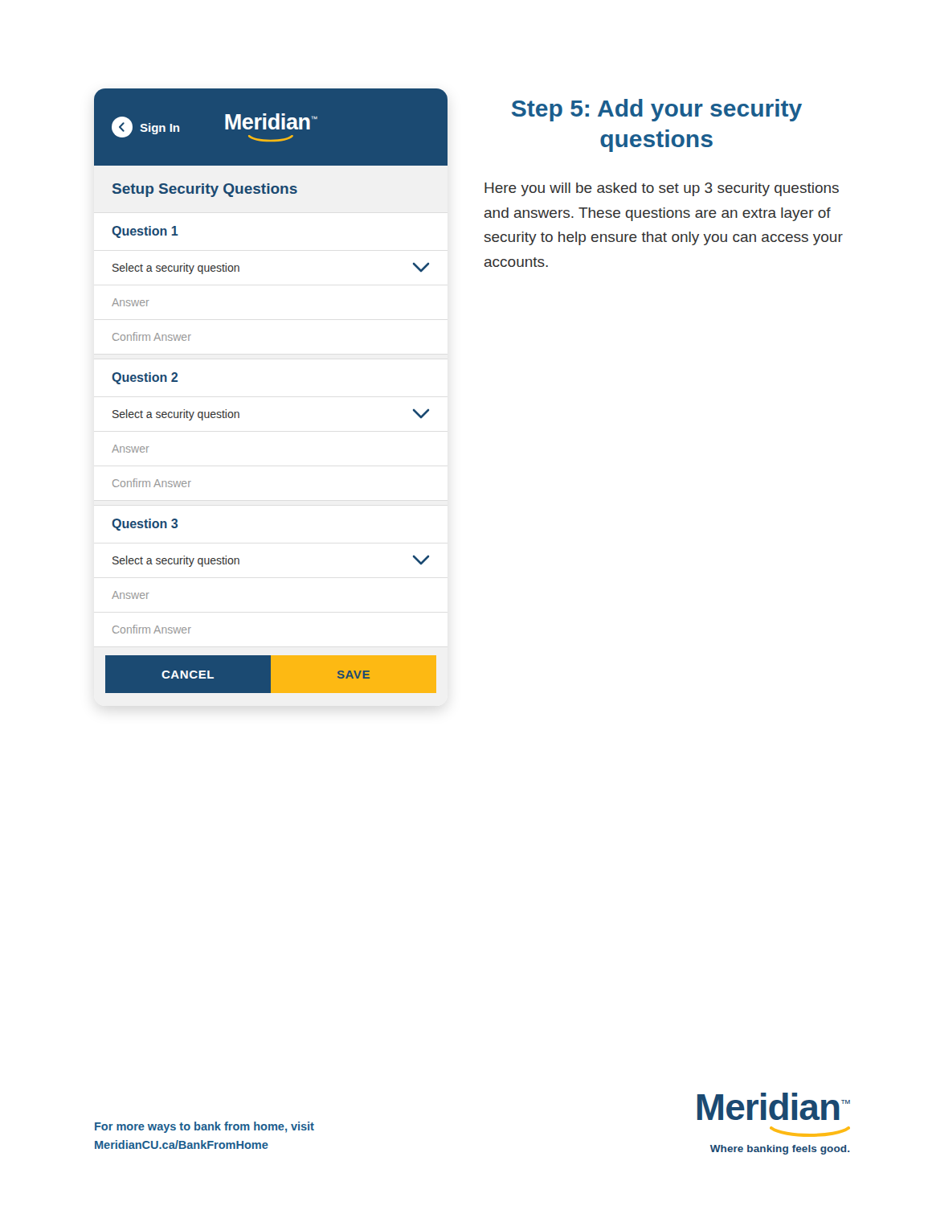Sign In
Meridian™
Setup Security Questions
Question 1
Select a security question
Answer
Confirm Answer
Question 2
Select a security question
Answer
Confirm Answer
Question 3
Select a security question
Answer
Confirm Answer
CANCEL
SAVE
Step 5: Add your security questions
Here you will be asked to set up 3 security questions and answers. These questions are an extra layer of security to help ensure that only you can access your accounts.
For more ways to bank from home, visit
MeridianCU.ca/BankFromHome
Meridian™ Where banking feels good.